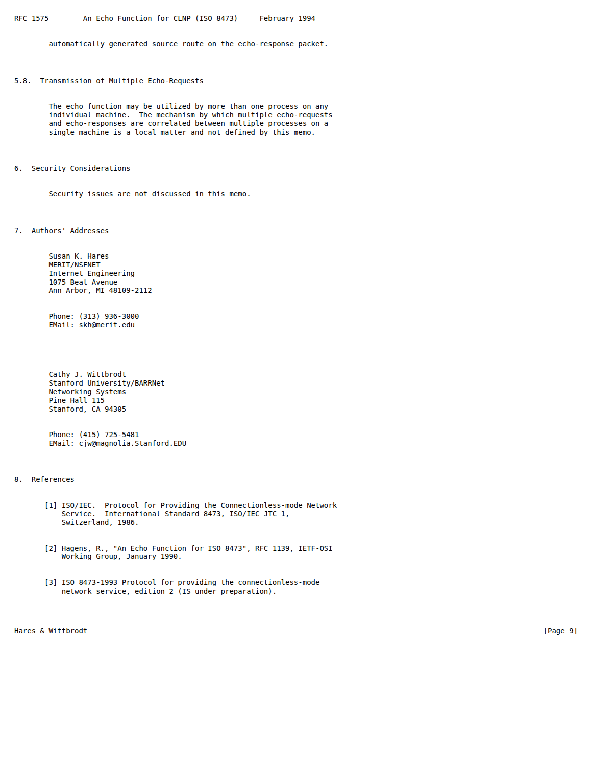RFC 1575 An Echo Function for CLNP (ISO 8473) February 1994
automatically generated source route on the echo-response packet.
5.8. Transmission of Multiple Echo-Requests
The echo function may be utilized by more than one process on any individual machine. The mechanism by which multiple echo-requests and echo-responses are correlated between multiple processes on a single machine is a local matter and not defined by this memo.
6. Security Considerations
Security issues are not discussed in this memo.
7. Authors' Addresses
Susan K. Hares MERIT/NSFNET Internet Engineering 1075 Beal Avenue Ann Arbor, MI 48109-2112
Phone: (313) 936-3000 EMail: skh@merit.edu
Cathy J. Wittbrodt Stanford University/BARRNet Networking Systems Pine Hall 115 Stanford, CA 94305
Phone: (415) 725-5481 EMail: cjw@magnolia.Stanford.EDU
8. References
[1] ISO/IEC. Protocol for Providing the Connectionless-mode Network Service. International Standard 8473, ISO/IEC JTC 1, Switzerland, 1986.
[2] Hagens, R., "An Echo Function for ISO 8473", RFC 1139, IETF-OSI Working Group, January 1990.
[3] ISO 8473-1993 Protocol for providing the connectionless-mode network service, edition 2 (IS under preparation).
Hares & Wittbrodt[Page 9]